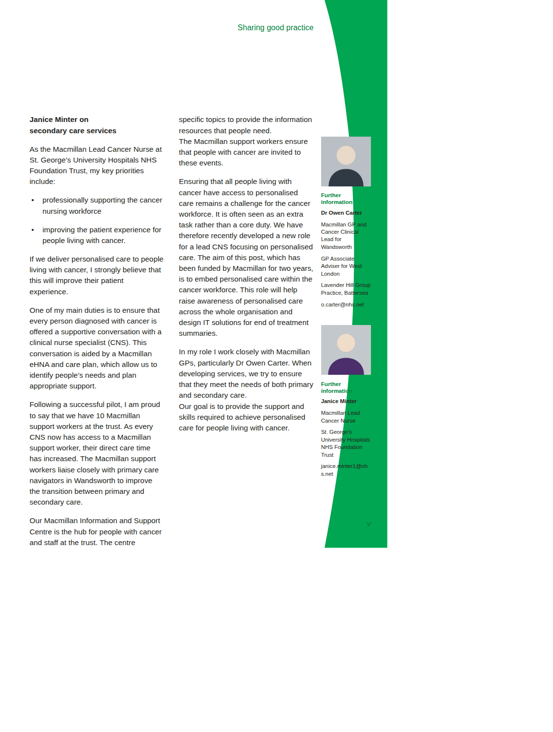Sharing good practice
Janice Minter on
secondary care services
As the Macmillan Lead Cancer Nurse at St. George’s University Hospitals NHS Foundation Trust, my key priorities include:
professionally supporting the cancer nursing workforce
improving the patient experience for people living with cancer.
If we deliver personalised care to people living with cancer, I strongly believe that this will improve their patient experience.
One of my main duties is to ensure that every person diagnosed with cancer is offered a supportive conversation with a clinical nurse specialist (CNS). This conversation is aided by a Macmillan eHNA and care plan, which allow us to identify people’s needs and plan appropriate support.
Following a successful pilot, I am proud to say that we have 10 Macmillan support workers at the trust. As every CNS now has access to a Macmillan support worker, their direct care time has increased. The Macmillan support workers liaise closely with primary care navigators in Wandsworth to improve the transition between primary and secondary care.
Our Macmillan Information and Support Centre is the hub for people with cancer and staff at the trust. The centre coordinates health and wellbeing events, which cover both generic and tumour-
specific topics to provide the information resources that people need.
The Macmillan support workers ensure that people with cancer are invited to these events.
Ensuring that all people living with cancer have access to personalised care remains a challenge for the cancer workforce. It is often seen as an extra task rather than a core duty. We have therefore recently developed a new role for a lead CNS focusing on personalised care. The aim of this post, which has been funded by Macmillan for two years, is to embed personalised care within the cancer workforce. This role will help raise awareness of personalised care across the whole organisation and design IT solutions for end of treatment summaries.
In my role I work closely with Macmillan GPs, particularly Dr Owen Carter. When developing services, we try to ensure that they meet the needs of both primary and secondary care.
Our goal is to provide the support and skills required to achieve personalised care for people living with cancer.
Further
information
Dr Owen Carter
Macmillan GP and Cancer Clinical Lead for Wandsworth
GP Associate Adviser for West London
Lavender Hill Group Practice, Battersea
o.carter@nhs.net
Further
information
Janice Minter
Macmillan Lead Cancer Nurse
St. George’s University Hospitals NHS Foundation Trust
janice.minter1@nhs.net
v